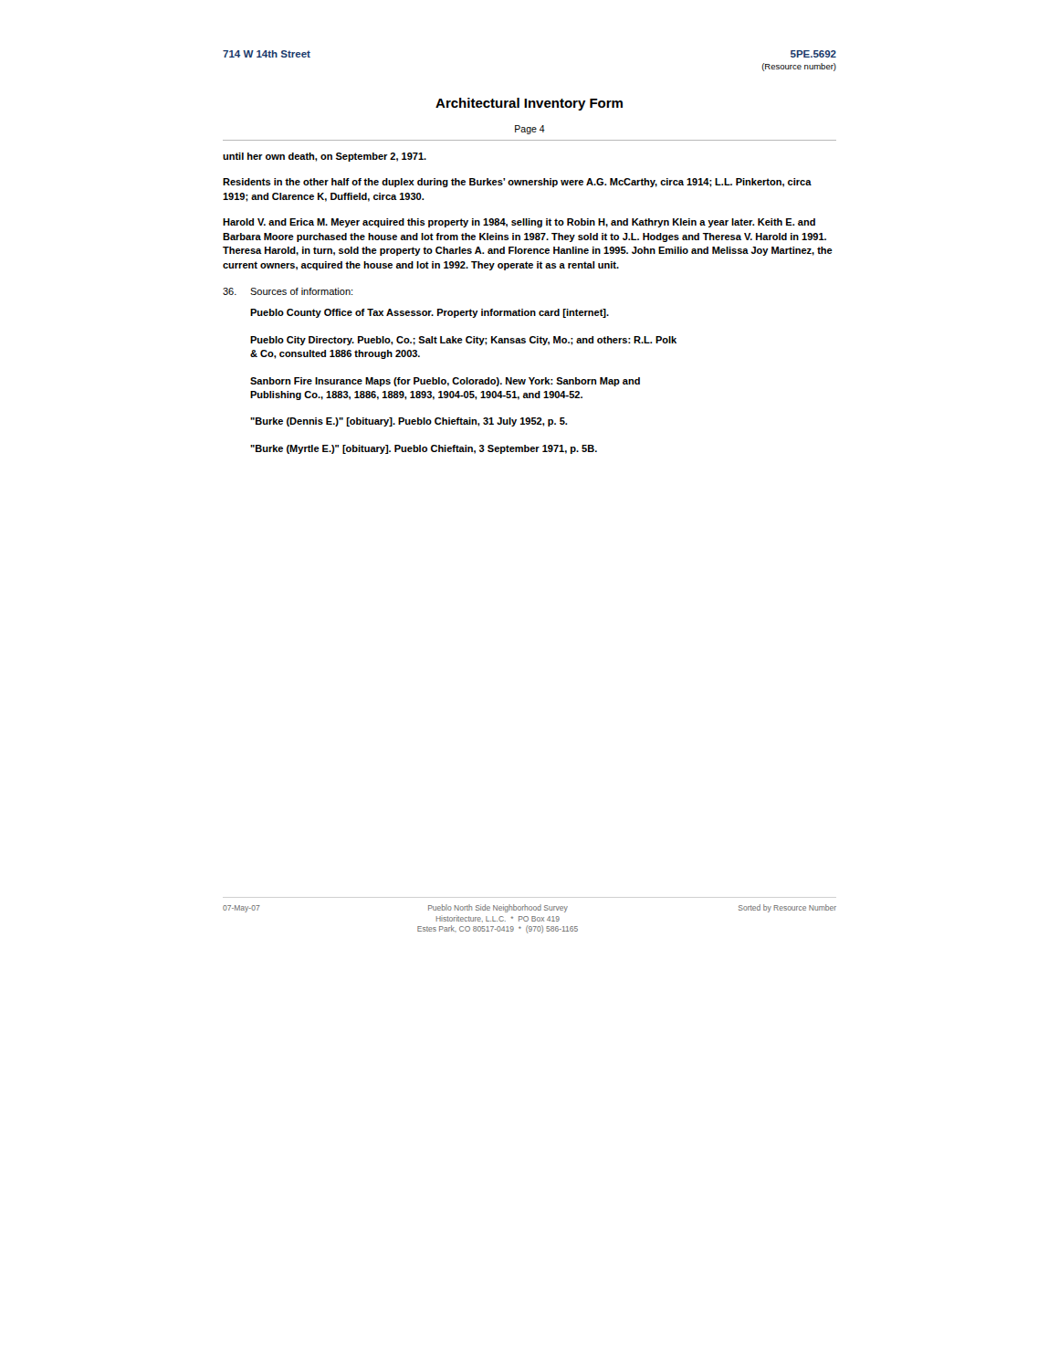714 W 14th Street
5PE.5692
(Resource number)
Architectural Inventory Form
Page 4
until her own death, on September 2, 1971.
Residents in the other half of the duplex during the Burkes’ ownership were A.G. McCarthy, circa 1914; L.L. Pinkerton, circa 1919; and Clarence K, Duffield, circa 1930.
Harold V. and Erica M. Meyer acquired this property in 1984, selling it to Robin H, and Kathryn Klein a year later. Keith E. and Barbara Moore purchased the house and lot from the Kleins in 1987. They sold it to J.L. Hodges and Theresa V. Harold in 1991. Theresa Harold, in turn, sold the property to Charles A. and Florence Hanline in 1995. John Emilio and Melissa Joy Martinez, the current owners, acquired the house and lot in 1992. They operate it as a rental unit.
36.
Sources of information:
Pueblo County Office of Tax Assessor. Property information card [internet].
Pueblo City Directory. Pueblo, Co.; Salt Lake City; Kansas City, Mo.; and others: R.L. Polk
& Co, consulted 1886 through 2003.
Sanborn Fire Insurance Maps (for Pueblo, Colorado). New York: Sanborn Map and
Publishing Co., 1883, 1886, 1889, 1893, 1904-05, 1904-51, and 1904-52.
"Burke (Dennis E.)" [obituary]. Pueblo Chieftain, 31 July 1952, p. 5.
"Burke (Myrtle E.)" [obituary]. Pueblo Chieftain, 3 September 1971, p. 5B.
07-May-07
Pueblo North Side Neighborhood Survey
Historitecture, L.L.C. * PO Box 419
Estes Park, CO 80517-0419 * (970) 586-1165
Sorted by Resource Number